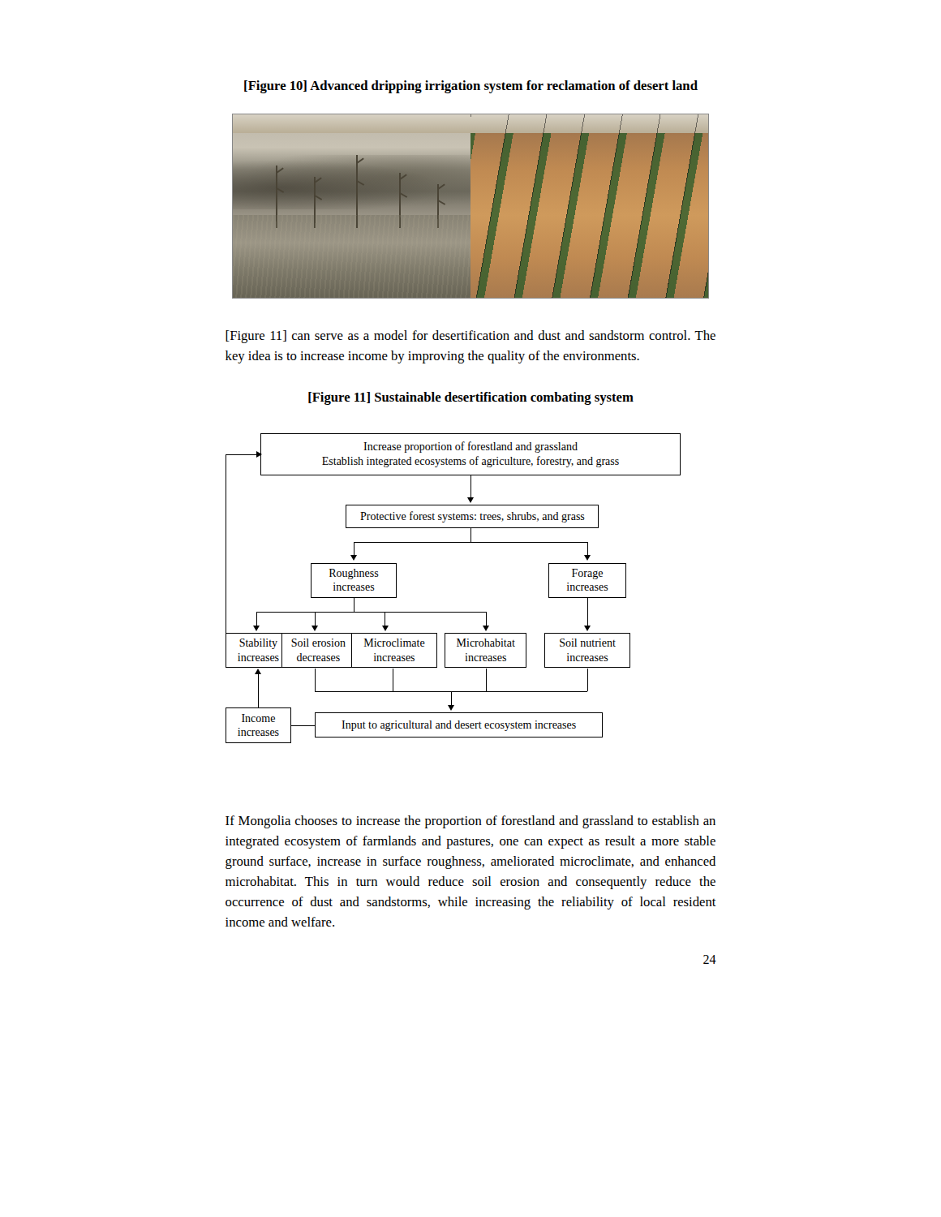[Figure 10] Advanced dripping irrigation system for reclamation of desert land
[Figure 11] can serve as a model for desertification and dust and sandstorm control. The key idea is to increase income by improving the quality of the environments.
[Figure 11] Sustainable desertification combating system
Increase proportion of forestland and grassland
Establish integrated ecosystems of agriculture, forestry, and grass
Protective forest systems: trees, shrubs, and grass
Roughness
increases
Forage
increases
Stability
increases
Soil erosion
decreases
Microclimate
increases
Microhabitat
increases
Soil nutrient
increases
Input to agricultural and desert ecosystem increases
Income
increases
If Mongolia chooses to increase the proportion of forestland and grassland to establish an integrated ecosystem of farmlands and pastures, one can expect as result a more stable ground surface, increase in surface roughness, ameliorated microclimate, and enhanced microhabitat. This in turn would reduce soil erosion and consequently reduce the occurrence of dust and sandstorms, while increasing the reliability of local resident income and welfare.
24